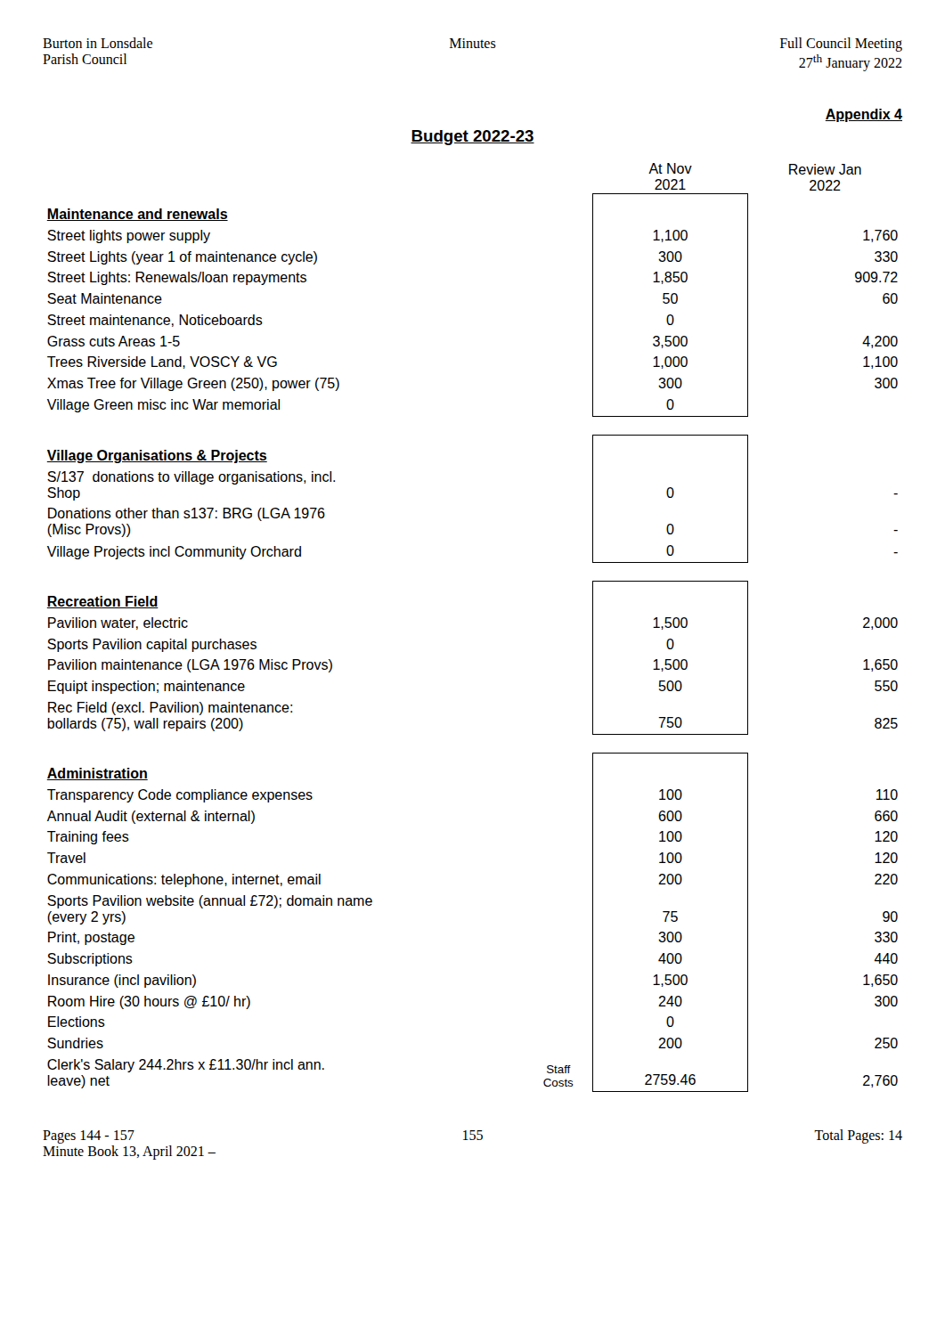| Burton in Lonsdale Parish Council | Minutes | Full Council Meeting 27 th January 2022 |
Appendix 4
Budget 2022-23
| | | At Nov 2021 | Review Jan 2022 |
| Maintenance and renewals | | | |
| Street lights power supply | | 1,100 | 1,760 |
| Street Lights (year 1 of maintenance cycle) | | 300 | 330 |
| Street Lights: Renewals/loan repayments | | 1,850 | 909.72 |
| Seat Maintenance | | 50 | 60 |
| Street maintenance, Noticeboards | | 0 | |
| Grass cuts Areas 1-5 | | 3,500 | 4,200 |
| Trees Riverside Land, VOSCY & VG | | 1,000 | 1,100 |
| Xmas Tree for Village Green (250), power (75) | | 300 | 300 |
| Village Green misc inc War memorial | | 0 | |
| Village Organisations & Projects | | | |
| S/137 donations to village organisations, incl. Shop | | 0 | - |
| Donations other than s137: BRG (LGA 1976 (Misc Provs)) | | 0 | - |
| Village Projects incl Community Orchard | | 0 | - |
| Recreation Field | | | |
| Pavilion water, electric | | 1,500 | 2,000 |
| Sports Pavilion capital purchases | | 0 | |
| Pavilion maintenance (LGA 1976 Misc Provs) | | 1,500 | 1,650 |
| Equipt inspection; maintenance | | 500 | 550 |
| Rec Field (excl. Pavilion) maintenance: bollards (75), wall repairs (200) | | 750 | 825 |
| Administration | | | |
| Transparency Code compliance expenses | | 100 | 110 |
| Annual Audit (external & internal) | | 600 | 660 |
| Training fees | | 100 | 120 |
| Travel | | 100 | 120 |
| Communications: telephone, internet, email | | 200 | 220 |
| Sports Pavilion website (annual £72); domain name (every 2 yrs) | | 75 | 90 |
| Print, postage | | 300 | 330 |
| Subscriptions | | 400 | 440 |
| Insurance (incl pavilion) | | 1,500 | 1,650 |
| Room Hire (30 hours @ £10/ hr) | | 240 | 300 |
| Elections | | 0 | |
| Sundries | | 200 | 250 |
| Clerk's Salary 244.2hrs x £11.30/hr incl ann. leave) net | Staff Costs | 2759.46 | 2,760 |
| Pages 144 - 157 Minute Book 13, April 2021 – | 155 | Total Pages: 14 |